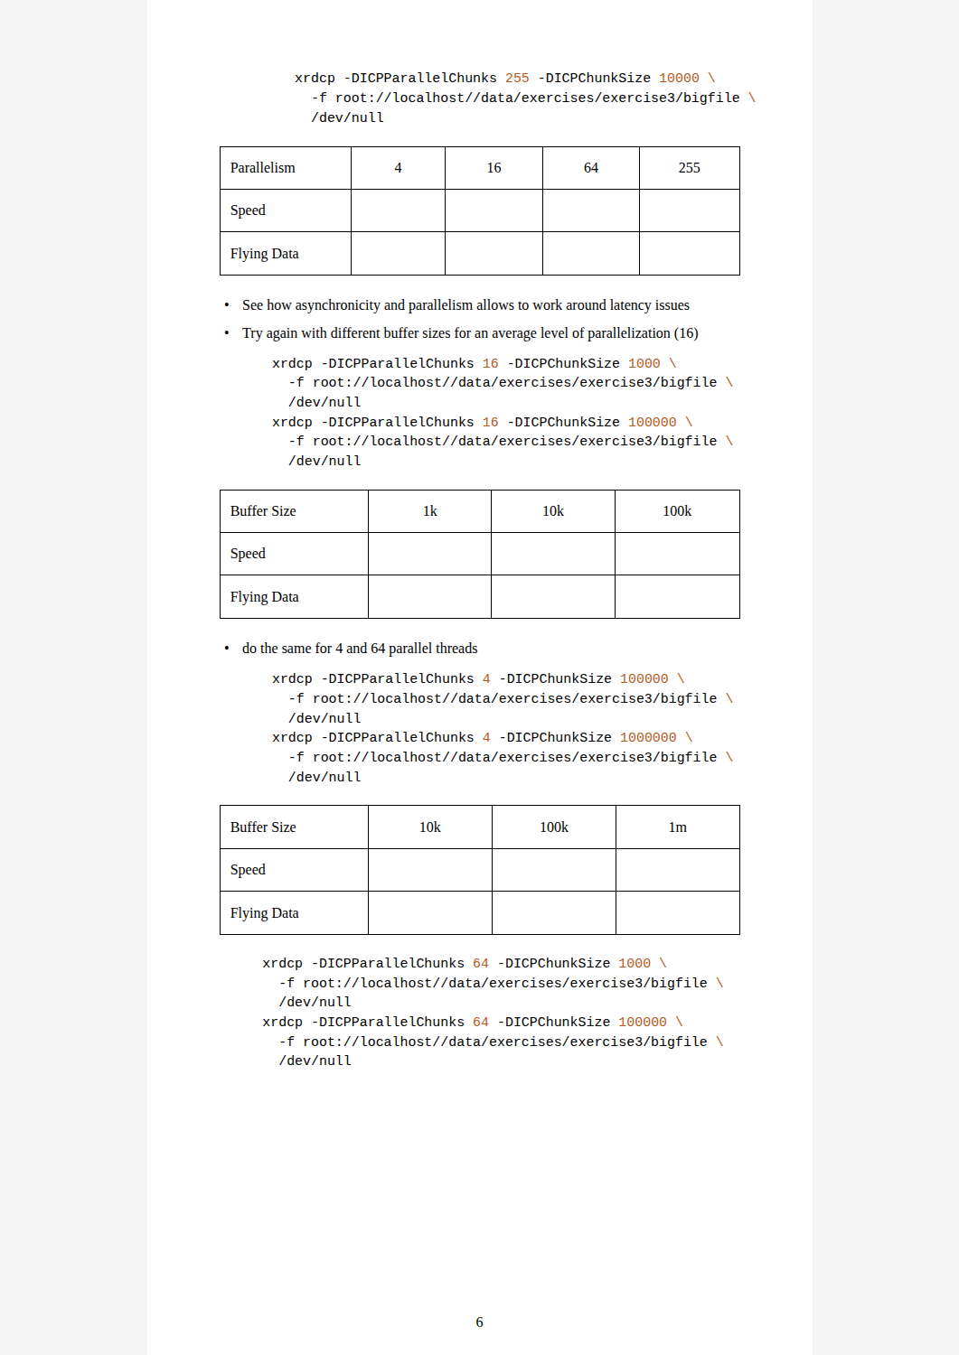xrdcp -DICPParallelChunks 255 -DICPChunkSize 10000 \
      -f root://localhost//data/exercises/exercise3/bigfile \
      /dev/null
| Parallelism | 4 | 16 | 64 | 255 |
| Speed | | | | |
| Flying Data | | | | |
See how asynchronicity and parallelism allows to work around latency issues
Try again with different buffer sizes for an average level of parallelization (16)
xrdcp -DICPParallelChunks 16 -DICPChunkSize 1000 \
  -f root://localhost//data/exercises/exercise3/bigfile \
  /dev/null
xrdcp -DICPParallelChunks 16 -DICPChunkSize 100000 \
  -f root://localhost//data/exercises/exercise3/bigfile \
  /dev/null
| Buffer Size | 1k | 10k | 100k |
| Speed | | | |
| Flying Data | | | |
do the same for 4 and 64 parallel threads
xrdcp -DICPParallelChunks 4 -DICPChunkSize 100000 \
  -f root://localhost//data/exercises/exercise3/bigfile \
  /dev/null
xrdcp -DICPParallelChunks 4 -DICPChunkSize 1000000 \
  -f root://localhost//data/exercises/exercise3/bigfile \
  /dev/null
| Buffer Size | 10k | 100k | 1m |
| Speed | | | |
| Flying Data | | | |
xrdcp -DICPParallelChunks 64 -DICPChunkSize 1000 \
  -f root://localhost//data/exercises/exercise3/bigfile \
  /dev/null
xrdcp -DICPParallelChunks 64 -DICPChunkSize 100000 \
  -f root://localhost//data/exercises/exercise3/bigfile \
  /dev/null
6